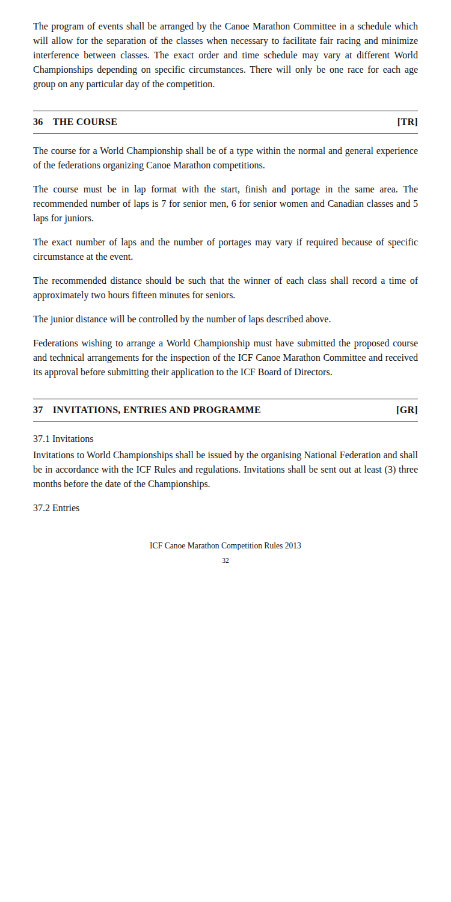The program of events shall be arranged by the Canoe Marathon Committee in a schedule which will allow for the separation of the classes when necessary to facilitate fair racing and minimize interference between classes. The exact order and time schedule may vary at different World Championships depending on specific circumstances. There will only be one race for each age group on any particular day of the competition.
36 THE COURSE [TR]
The course for a World Championship shall be of a type within the normal and general experience of the federations organizing Canoe Marathon competitions.
The course must be in lap format with the start, finish and portage in the same area. The recommended number of laps is 7 for senior men, 6 for senior women and Canadian classes and 5 laps for juniors.
The exact number of laps and the number of portages may vary if required because of specific circumstance at the event.
The recommended distance should be such that the winner of each class shall record a time of approximately two hours fifteen minutes for seniors.
The junior distance will be controlled by the number of laps described above.
Federations wishing to arrange a World Championship must have submitted the proposed course and technical arrangements for the inspection of the ICF Canoe Marathon Committee and received its approval before submitting their application to the ICF Board of Directors.
37 INVITATIONS, ENTRIES AND PROGRAMME [GR]
37.1 Invitations
Invitations to World Championships shall be issued by the organising National Federation and shall be in accordance with the ICF Rules and regulations. Invitations shall be sent out at least (3) three months before the date of the Championships.
37.2 Entries
ICF Canoe Marathon Competition Rules 2013
32